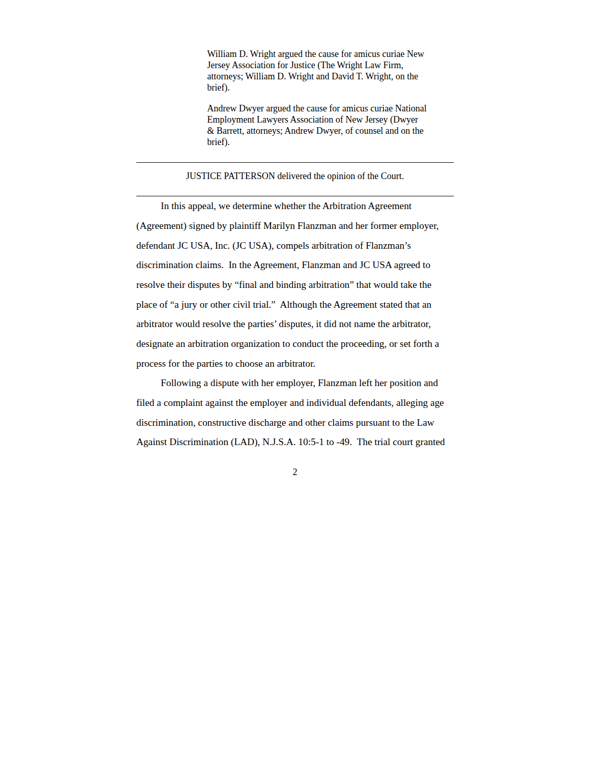William D. Wright argued the cause for amicus curiae New Jersey Association for Justice (The Wright Law Firm, attorneys; William D. Wright and David T. Wright, on the brief).
Andrew Dwyer argued the cause for amicus curiae National Employment Lawyers Association of New Jersey (Dwyer & Barrett, attorneys; Andrew Dwyer, of counsel and on the brief).
JUSTICE PATTERSON delivered the opinion of the Court.
In this appeal, we determine whether the Arbitration Agreement (Agreement) signed by plaintiff Marilyn Flanzman and her former employer, defendant JC USA, Inc. (JC USA), compels arbitration of Flanzman’s discrimination claims. In the Agreement, Flanzman and JC USA agreed to resolve their disputes by “final and binding arbitration” that would take the place of “a jury or other civil trial.” Although the Agreement stated that an arbitrator would resolve the parties’ disputes, it did not name the arbitrator, designate an arbitration organization to conduct the proceeding, or set forth a process for the parties to choose an arbitrator.
Following a dispute with her employer, Flanzman left her position and filed a complaint against the employer and individual defendants, alleging age discrimination, constructive discharge and other claims pursuant to the Law Against Discrimination (LAD), N.J.S.A. 10:5-1 to -49. The trial court granted
2